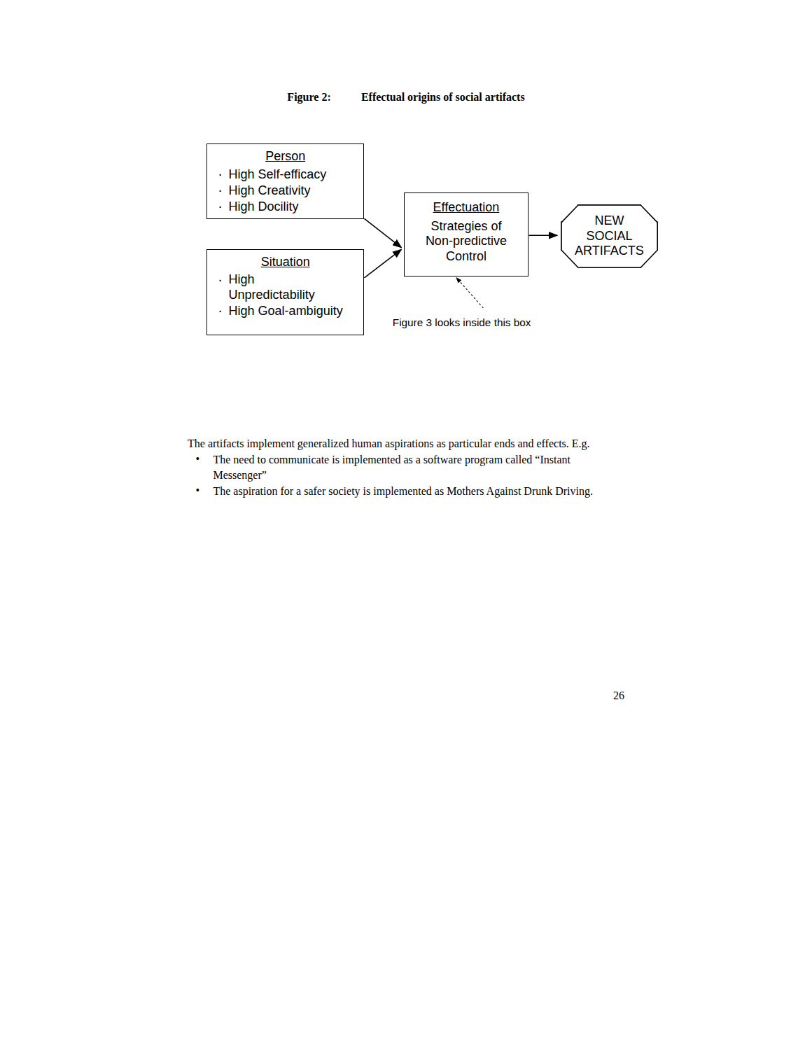Figure 2: Effectual origins of social artifacts
Person
High Self-efficacy
High Creativity
High Docility
Situation
High
Unpredictability
High Goal-ambiguity
Effectuation
Strategies of
Non-predictive
Control
NEW
SOCIAL
ARTIFACTS
Figure 3 looks inside this box
The artifacts implement generalized human aspirations as particular ends and effects. E.g.
The need to communicate is implemented as a software program called “Instant Messenger”
The aspiration for a safer society is implemented as Mothers Against Drunk Driving.
26